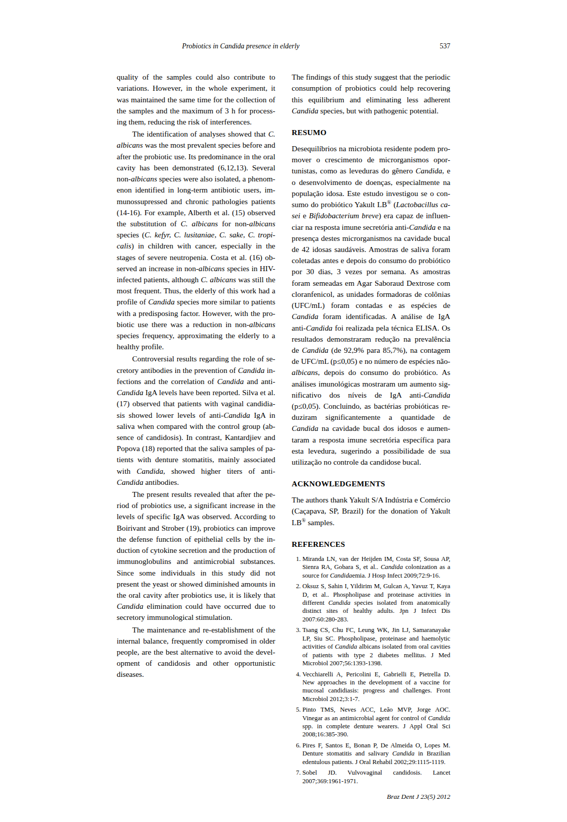Probiotics in Candida presence in elderly
537
quality of the samples could also contribute to variations. However, in the whole experiment, it was maintained the same time for the collection of the samples and the maximum of 3 h for processing them, reducing the risk of interferences.
The identification of analyses showed that C. albicans was the most prevalent species before and after the probiotic use. Its predominance in the oral cavity has been demonstrated (6,12,13). Several non-albicans species were also isolated, a phenomenon identified in long-term antibiotic users, immunossupressed and chronic pathologies patients (14-16). For example, Alberth et al. (15) observed the substitution of C. albicans for non-albicans species (C. kefyr, C. lusitaniae, C. sake, C. tropicalis) in children with cancer, especially in the stages of severe neutropenia. Costa et al. (16) observed an increase in non-albicans species in HIV-infected patients, although C. albicans was still the most frequent. Thus, the elderly of this work had a profile of Candida species more similar to patients with a predisposing factor. However, with the probiotic use there was a reduction in non-albicans species frequency, approximating the elderly to a healthy profile.
Controversial results regarding the role of secretory antibodies in the prevention of Candida infections and the correlation of Candida and anti-Candida IgA levels have been reported. Silva et al. (17) observed that patients with vaginal candidiasis showed lower levels of anti-Candida IgA in saliva when compared with the control group (absence of candidosis). In contrast, Kantardjiev and Popova (18) reported that the saliva samples of patients with denture stomatitis, mainly associated with Candida, showed higher titers of anti-Candida antibodies.
The present results revealed that after the period of probiotics use, a significant increase in the levels of specific IgA was observed. According to Boirivant and Strober (19), probiotics can improve the defense function of epithelial cells by the induction of cytokine secretion and the production of immunoglobulins and antimicrobial substances. Since some individuals in this study did not present the yeast or showed diminished amounts in the oral cavity after probiotics use, it is likely that Candida elimination could have occurred due to secretory immunological stimulation.
The maintenance and re-establishment of the internal balance, frequently compromised in older people, are the best alternative to avoid the development of candidosis and other opportunistic diseases.
The findings of this study suggest that the periodic consumption of probiotics could help recovering this equilibrium and eliminating less adherent Candida species, but with pathogenic potential.
Resumo
Desequilíbrios na microbiota residente podem promover o crescimento de microrganismos oportunistas, como as leveduras do gênero Candida, e o desenvolvimento de doenças, especialmente na população idosa. Este estudo investigou se o consumo do probiótico Yakult LB® (Lactobacillus casei e Bifidobacterium breve) era capaz de influenciar na resposta imune secretória anti-Candida e na presença destes microrganismos na cavidade bucal de 42 idosas saudáveis. Amostras de saliva foram coletadas antes e depois do consumo do probiótico por 30 dias, 3 vezes por semana. As amostras foram semeadas em Agar Saboraud Dextrose com cloranfenicol, as unidades formadoras de colônias (UFC/mL) foram contadas e as espécies de Candida foram identificadas. A análise de IgA anti-Candida foi realizada pela técnica ELISA. Os resultados demonstraram redução na prevalência de Candida (de 92,9% para 85,7%), na contagem de UFC/mL (p≤0,05) e no número de espécies não-albicans, depois do consumo do probiótico. As análises imunológicas mostraram um aumento significativo dos níveis de IgA anti-Candida (p≤0,05). Concluindo, as bactérias probióticas reduziram significantemente a quantidade de Candida na cavidade bucal dos idosos e aumentaram a resposta imune secretória específica para esta levedura, sugerindo a possibilidade de sua utilização no controle da candidose bucal.
Acknowledgements
The authors thank Yakult S/A Indústria e Comércio (Caçapava, SP, Brazil) for the donation of Yakult LB® samples.
References
Miranda LN, van der Heijden IM, Costa SF, Sousa AP, Sienra RA, Gobara S, et al.. Candida colonization as a source for Candidaemia. J Hosp Infect 2009;72:9-16.
Oksuz S, Sahin I, Yildirim M, Gulcan A, Yavuz T, Kaya D, et al.. Phospholipase and proteinase activities in different Candida species isolated from anatomically distinct sites of healthy adults. Jpn J Infect Dis 2007:60:280-283.
Tsang CS, Chu FC, Leung WK, Jin LJ, Samaranayake LP, Siu SC. Phospholipase, proteinase and haemolytic activities of Candida albicans isolated from oral cavities of patients with type 2 diabetes mellitus. J Med Microbiol 2007;56:1393-1398.
Vecchiarelli A, Pericolini E, Gabrielli E, Pietrella D. New approaches in the development of a vaccine for mucosal candidiasis: progress and challenges. Front Microbiol 2012;3:1-7.
Pinto TMS, Neves ACC, Leão MVP, Jorge AOC. Vinegar as an antimicrobial agent for control of Candida spp. in complete denture wearers. J Appl Oral Sci 2008;16:385-390.
Pires F, Santos E, Bonan P, De Almeida O, Lopes M. Denture stomatitis and salivary Candida in Brazilian edentulous patients. J Oral Rehabil 2002;29:1115-1119.
Sobel JD. Vulvovaginal candidosis. Lancet 2007;369:1961-1971.
Braz Dent J 23(5) 2012